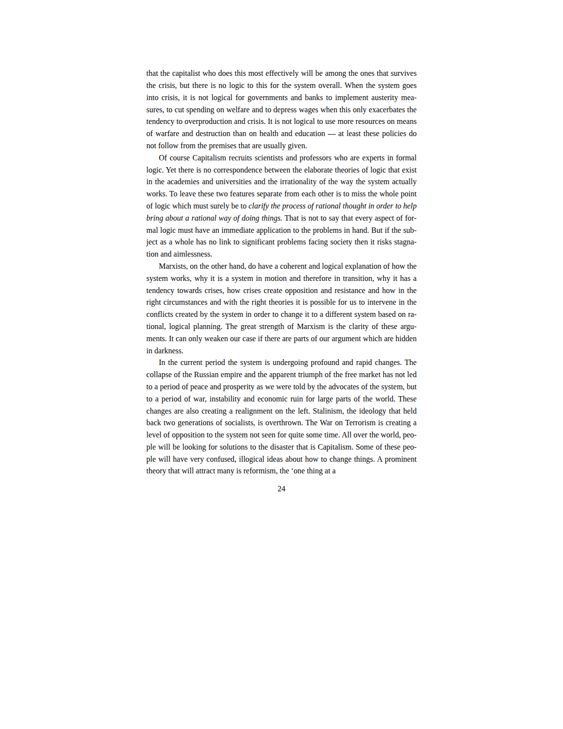that the capitalist who does this most effectively will be among the ones that survives the crisis, but there is no logic to this for the system overall. When the system goes into crisis, it is not logical for governments and banks to implement austerity measures, to cut spending on welfare and to depress wages when this only exacerbates the tendency to overproduction and crisis. It is not logical to use more resources on means of warfare and destruction than on health and education — at least these policies do not follow from the premises that are usually given.
Of course Capitalism recruits scientists and professors who are experts in formal logic. Yet there is no correspondence between the elaborate theories of logic that exist in the academies and universities and the irrationality of the way the system actually works. To leave these two features separate from each other is to miss the whole point of logic which must surely be to clarify the process of rational thought in order to help bring about a rational way of doing things. That is not to say that every aspect of formal logic must have an immediate application to the problems in hand. But if the subject as a whole has no link to significant problems facing society then it risks stagnation and aimlessness.
Marxists, on the other hand, do have a coherent and logical explanation of how the system works, why it is a system in motion and therefore in transition, why it has a tendency towards crises, how crises create opposition and resistance and how in the right circumstances and with the right theories it is possible for us to intervene in the conflicts created by the system in order to change it to a different system based on rational, logical planning. The great strength of Marxism is the clarity of these arguments. It can only weaken our case if there are parts of our argument which are hidden in darkness.
In the current period the system is undergoing profound and rapid changes. The collapse of the Russian empire and the apparent triumph of the free market has not led to a period of peace and prosperity as we were told by the advocates of the system, but to a period of war, instability and economic ruin for large parts of the world. These changes are also creating a realignment on the left. Stalinism, the ideology that held back two generations of socialists, is overthrown. The War on Terrorism is creating a level of opposition to the system not seen for quite some time. All over the world, people will be looking for solutions to the disaster that is Capitalism. Some of these people will have very confused, illogical ideas about how to change things. A prominent theory that will attract many is reformism, the ‘one thing at a
24